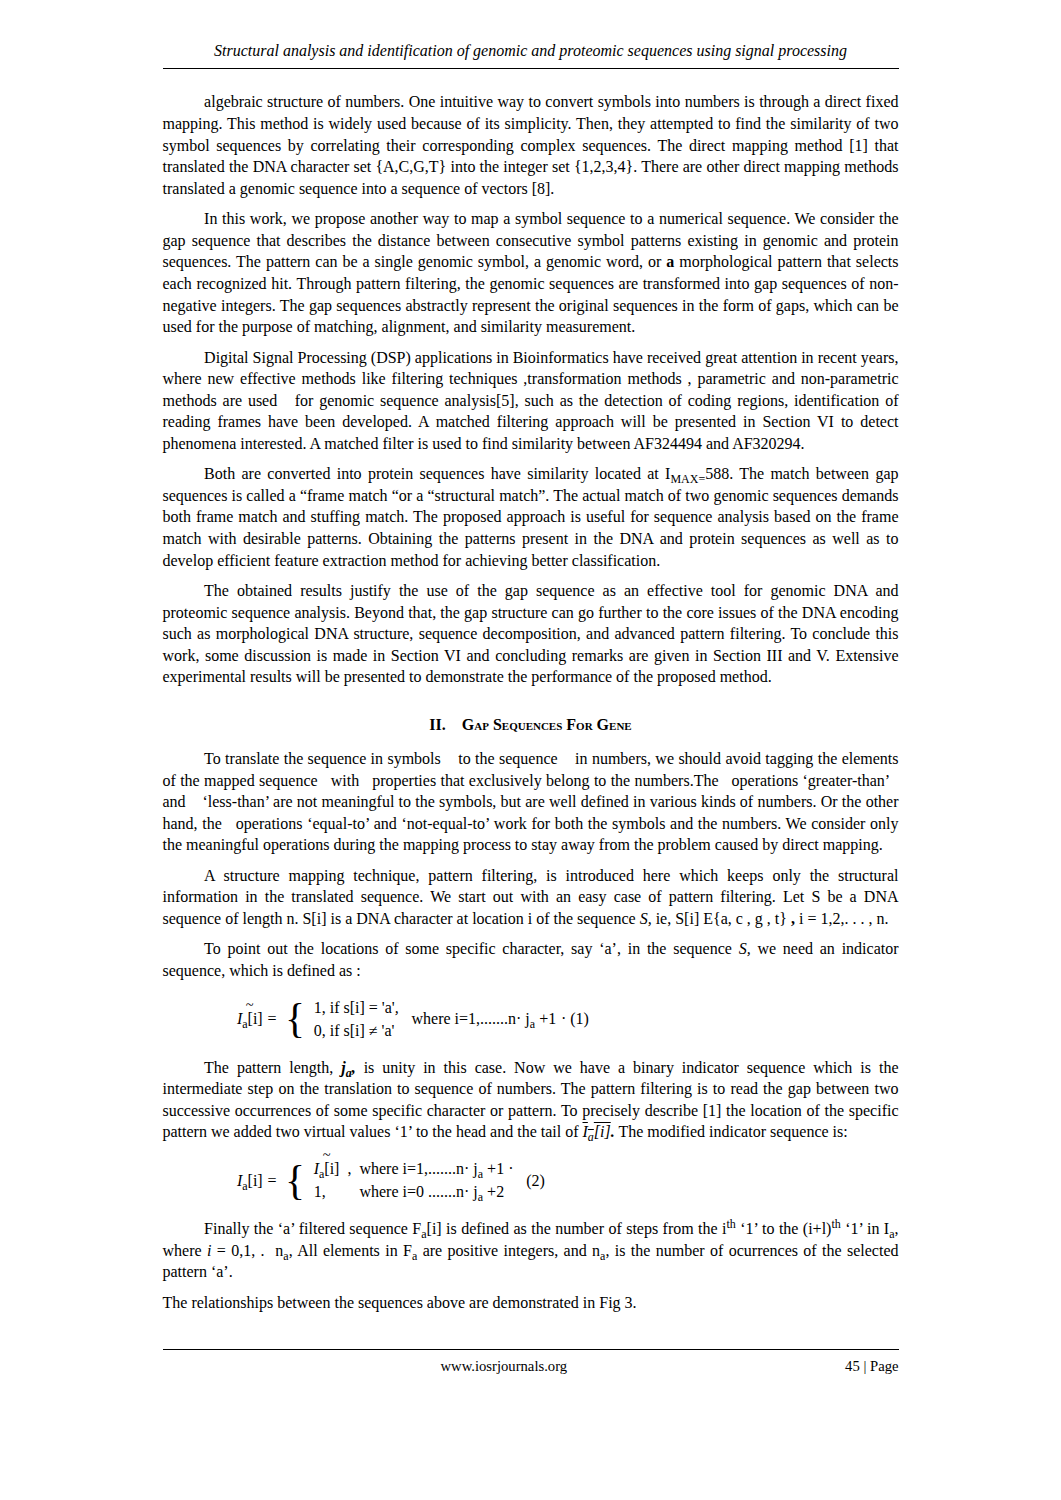Structural analysis and identification of genomic and proteomic sequences using signal processing
algebraic structure of numbers. One intuitive way to convert symbols into numbers is through a direct fixed mapping. This method is widely used because of its simplicity. Then, they attempted to find the similarity of two symbol sequences by correlating their corresponding complex sequences. The direct mapping method [1] that translated the DNA character set {A,C,G,T} into the integer set {1,2,3,4}. There are other direct mapping methods translated a genomic sequence into a sequence of vectors [8].
In this work, we propose another way to map a symbol sequence to a numerical sequence. We consider the gap sequence that describes the distance between consecutive symbol patterns existing in genomic and protein sequences. The pattern can be a single genomic symbol, a genomic word, or a morphological pattern that selects each recognized hit. Through pattern filtering, the genomic sequences are transformed into gap sequences of non-negative integers. The gap sequences abstractly represent the original sequences in the form of gaps, which can be used for the purpose of matching, alignment, and similarity measurement.
Digital Signal Processing (DSP) applications in Bioinformatics have received great attention in recent years, where new effective methods like filtering techniques ,transformation methods , parametric and non-parametric methods are used for genomic sequence analysis[5], such as the detection of coding regions, identification of reading frames have been developed. A matched filtering approach will be presented in Section VI to detect phenomena interested. A matched filter is used to find similarity between AF324494 and AF320294.
Both are converted into protein sequences have similarity located at IMAX=588. The match between gap sequences is called a “frame match “or a “structural match”. The actual match of two genomic sequences demands both frame match and stuffing match. The proposed approach is useful for sequence analysis based on the frame match with desirable patterns. Obtaining the patterns present in the DNA and protein sequences as well as to develop efficient feature extraction method for achieving better classification.
The obtained results justify the use of the gap sequence as an effective tool for genomic DNA and proteomic sequence analysis. Beyond that, the gap structure can go further to the core issues of the DNA encoding such as morphological DNA structure, sequence decomposition, and advanced pattern filtering. To conclude this work, some discussion is made in Section VI and concluding remarks are given in Section III and V. Extensive experimental results will be presented to demonstrate the performance of the proposed method.
II. Gap Sequences For Gene
To translate the sequence in symbols to the sequence in numbers, we should avoid tagging the elements of the mapped sequence with properties that exclusively belong to the numbers.The operations ‘greater-than’ and ‘less-than’ are not meaningful to the symbols, but are well defined in various kinds of numbers. Or the other hand, the operations ‘equal-to’ and ‘not-equal-to’ work for both the symbols and the numbers. We consider only the meaningful operations during the mapping process to stay away from the problem caused by direct mapping.
A structure mapping technique, pattern filtering, is introduced here which keeps only the structural information in the translated sequence. We start out with an easy case of pattern filtering. Let S be a DNA sequence of length n. S[i] is a DNA character at location i of the sequence S, ie, S[i] E{a, c , g , t} , i = 1,2,. . . , n.
To point out the locations of some specific character, say ‘a’, in the sequence S, we need an indicator sequence, which is defined as :
| I a [i] | = | { | / 1, if s[i] = 'a' , / / 0, if s[i] ≠ 'a' / | where i=1,.......n· j a +1 | · (1) |
The pattern length, ja, is unity in this case. Now we have a binary indicator sequence which is the intermediate step on the translation to sequence of numbers. The pattern filtering is to read the gap between two successive occurrences of some specific character or pattern. To precisely describe [1] the location of the specific pattern we added two virtual values ‘1’ to the head and the tail of Ia[i]. The modified indicator sequence is:
| I a [i] | = | { | / I a [i] , / where i=1,.......n· j a +1 · / / 1, / where i=0 .......n· j a +2 / | (2) |
Finally the ‘a’ filtered sequence Fa[i] is defined as the number of steps from the ith ‘1’ to the (i+l)th ‘1’ in Ia, where i = 0,1, . na, All elements in Fa are positive integers, and na, is the number of ocurrences of the selected pattern ‘a’.
The relationships between the sequences above are demonstrated in Fig 3.
www.iosrjournals.org
45 | Page